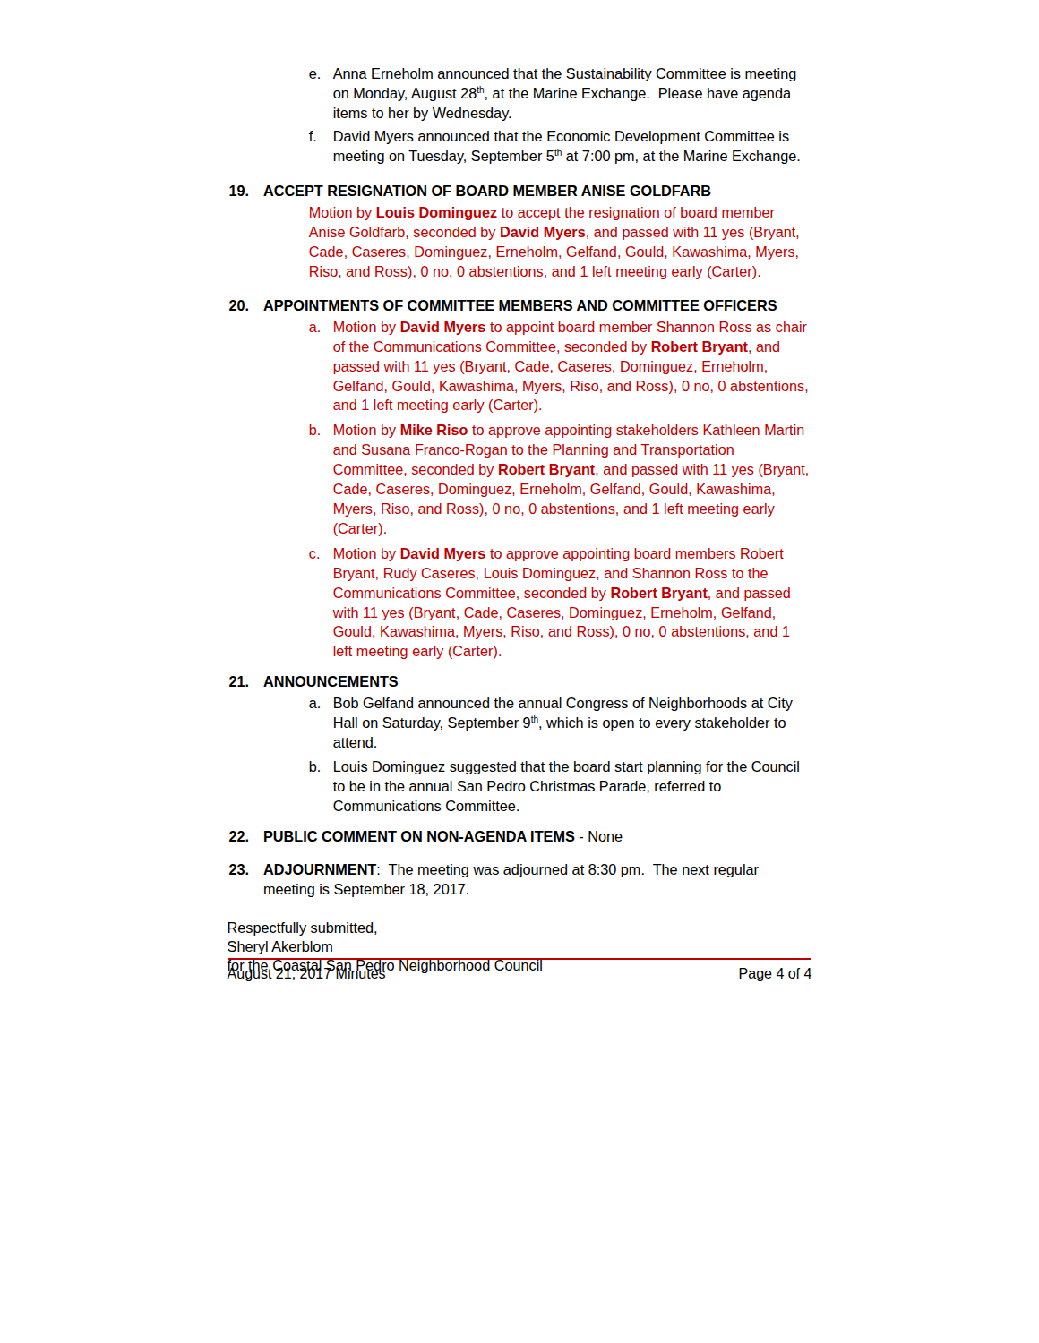e. Anna Erneholm announced that the Sustainability Committee is meeting on Monday, August 28th, at the Marine Exchange. Please have agenda items to her by Wednesday.
f. David Myers announced that the Economic Development Committee is meeting on Tuesday, September 5th at 7:00 pm, at the Marine Exchange.
19. Accept Resignation of Board Member Anise Goldfarb
Motion by Louis Dominguez to accept the resignation of board member Anise Goldfarb, seconded by David Myers, and passed with 11 yes (Bryant, Cade, Caseres, Dominguez, Erneholm, Gelfand, Gould, Kawashima, Myers, Riso, and Ross), 0 no, 0 abstentions, and 1 left meeting early (Carter).
20. Appointments of Committee Members and Committee Officers
a. Motion by David Myers to appoint board member Shannon Ross as chair of the Communications Committee, seconded by Robert Bryant, and passed with 11 yes (Bryant, Cade, Caseres, Dominguez, Erneholm, Gelfand, Gould, Kawashima, Myers, Riso, and Ross), 0 no, 0 abstentions, and 1 left meeting early (Carter).
b. Motion by Mike Riso to approve appointing stakeholders Kathleen Martin and Susana Franco-Rogan to the Planning and Transportation Committee, seconded by Robert Bryant, and passed with 11 yes (Bryant, Cade, Caseres, Dominguez, Erneholm, Gelfand, Gould, Kawashima, Myers, Riso, and Ross), 0 no, 0 abstentions, and 1 left meeting early (Carter).
c. Motion by David Myers to approve appointing board members Robert Bryant, Rudy Caseres, Louis Dominguez, and Shannon Ross to the Communications Committee, seconded by Robert Bryant, and passed with 11 yes (Bryant, Cade, Caseres, Dominguez, Erneholm, Gelfand, Gould, Kawashima, Myers, Riso, and Ross), 0 no, 0 abstentions, and 1 left meeting early (Carter).
21. Announcements
a. Bob Gelfand announced the annual Congress of Neighborhoods at City Hall on Saturday, September 9th, which is open to every stakeholder to attend.
b. Louis Dominguez suggested that the board start planning for the Council to be in the annual San Pedro Christmas Parade, referred to Communications Committee.
22. Public Comment on Non-Agenda Items - None
23. ADJOURNMENT: The meeting was adjourned at 8:30 pm. The next regular meeting is September 18, 2017.
Respectfully submitted,
Sheryl Akerblom
for the Coastal San Pedro Neighborhood Council
August 21, 2017 Minutes Page 4 of 4